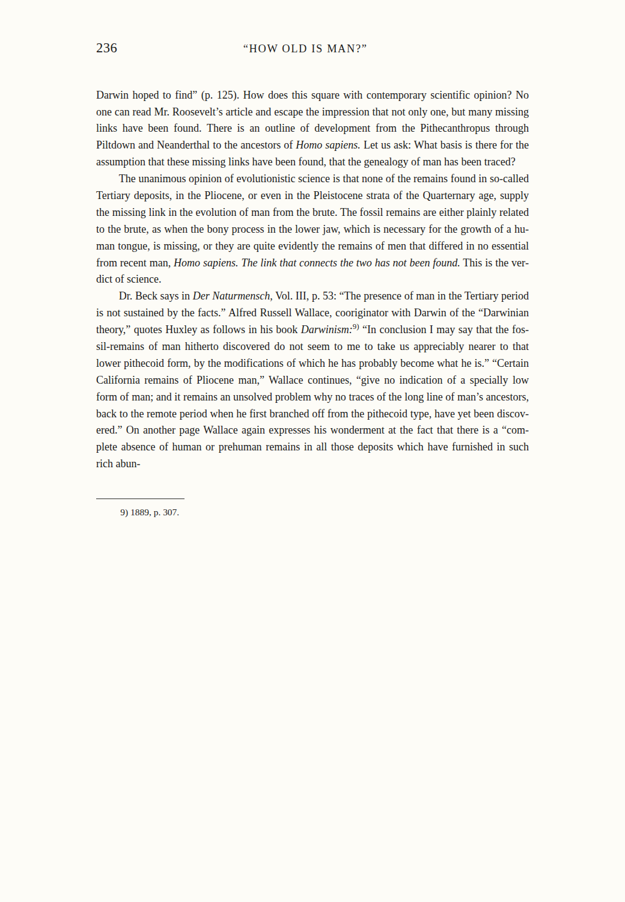236 “How old is man?”
Darwin hoped to find” (p. 125). How does this square with contemporary scientific opinion? No one can read Mr. Roosevelt’s article and escape the impression that not only one, but many missing links have been found. There is an outline of development from the Pithecanthropus through Piltdown and Neanderthal to the ancestors of Homo sapiens. Let us ask: What basis is there for the assumption that these missing links have been found, that the genealogy of man has been traced?
The unanimous opinion of evolutionistic science is that none of the remains found in so-called Tertiary deposits, in the Pliocene, or even in the Pleistocene strata of the Quarternary age, supply the missing link in the evolution of man from the brute. The fossil remains are either plainly related to the brute, as when the bony process in the lower jaw, which is necessary for the growth of a human tongue, is missing, or they are quite evidently the remains of men that differed in no essential from recent man, Homo sapiens. The link that connects the two has not been found. This is the verdict of science.
Dr. Beck says in Der Naturmensch, Vol. III, p. 53: “The presence of man in the Tertiary period is not sustained by the facts.” Alfred Russell Wallace, cooriginator with Darwin of the “Darwinian theory,” quotes Huxley as follows in his book Darwinism:9) “In conclusion I may say that the fossil-remains of man hitherto discovered do not seem to me to take us appreciably nearer to that lower pithecoid form, by the modifications of which he has probably become what he is.” “Certain California remains of Pliocene man,” Wallace continues, “give no indication of a specially low form of man; and it remains an unsolved problem why no traces of the long line of man’s ancestors, back to the remote period when he first branched off from the pithecoid type, have yet been discovered.” On another page Wallace again expresses his wonderment at the fact that there is a “complete absence of human or prehuman remains in all those deposits which have furnished in such rich abun-
9) 1889, p. 307.